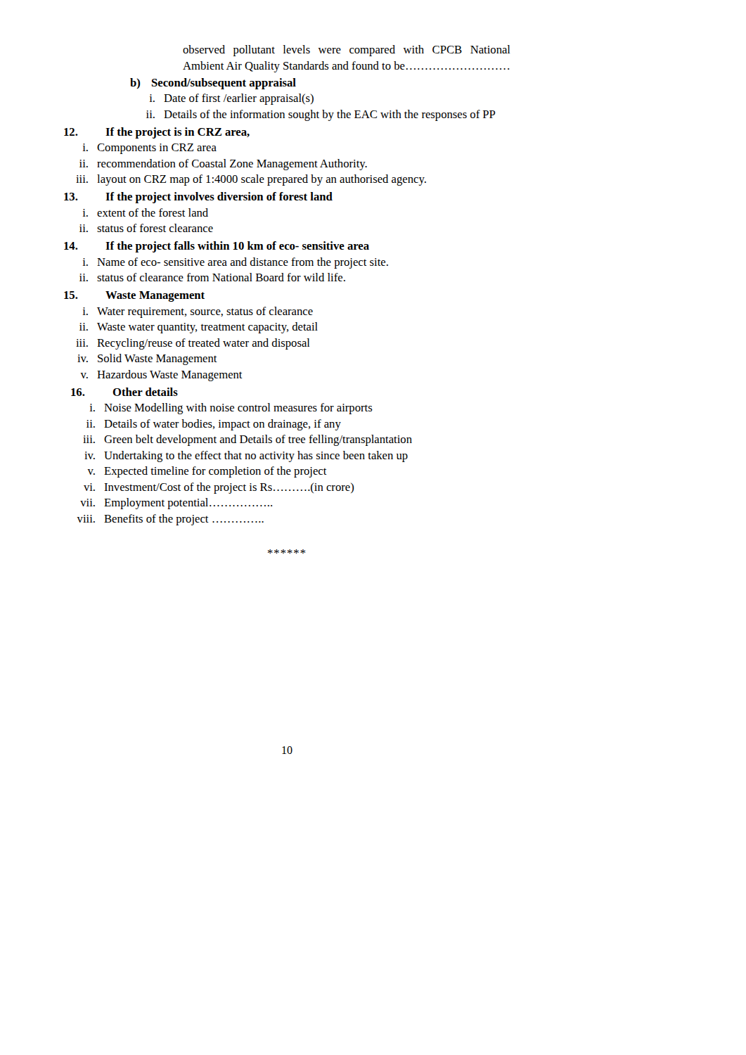observed pollutant levels were compared with CPCB National Ambient Air Quality Standards and found to be………………………
b) Second/subsequent appraisal
i. Date of first /earlier appraisal(s)
ii. Details of the information sought by the EAC with the responses of PP
12. If the project is in CRZ area,
i. Components in CRZ area
ii. recommendation of Coastal Zone Management Authority.
iii. layout on CRZ map of 1:4000 scale prepared by an authorised agency.
13. If the project involves diversion of forest land
i. extent of the forest land
ii. status of forest clearance
14. If the project falls within 10 km of eco- sensitive area
i. Name of eco- sensitive area and distance from the project site.
ii. status of clearance from National Board for wild life.
15. Waste Management
i. Water requirement, source, status of clearance
ii. Waste water quantity, treatment capacity, detail
iii. Recycling/reuse of treated water and disposal
iv. Solid Waste Management
v. Hazardous Waste Management
16. Other details
i. Noise Modelling with noise control measures for airports
ii. Details of water bodies, impact on drainage, if any
iii. Green belt development and Details of tree felling/transplantation
iv. Undertaking to the effect that no activity has since been taken up
v. Expected timeline for completion of the project
vi. Investment/Cost of the project is Rs……….(in crore)
vii. Employment potential……………..
viii. Benefits of the project …………..
******
10